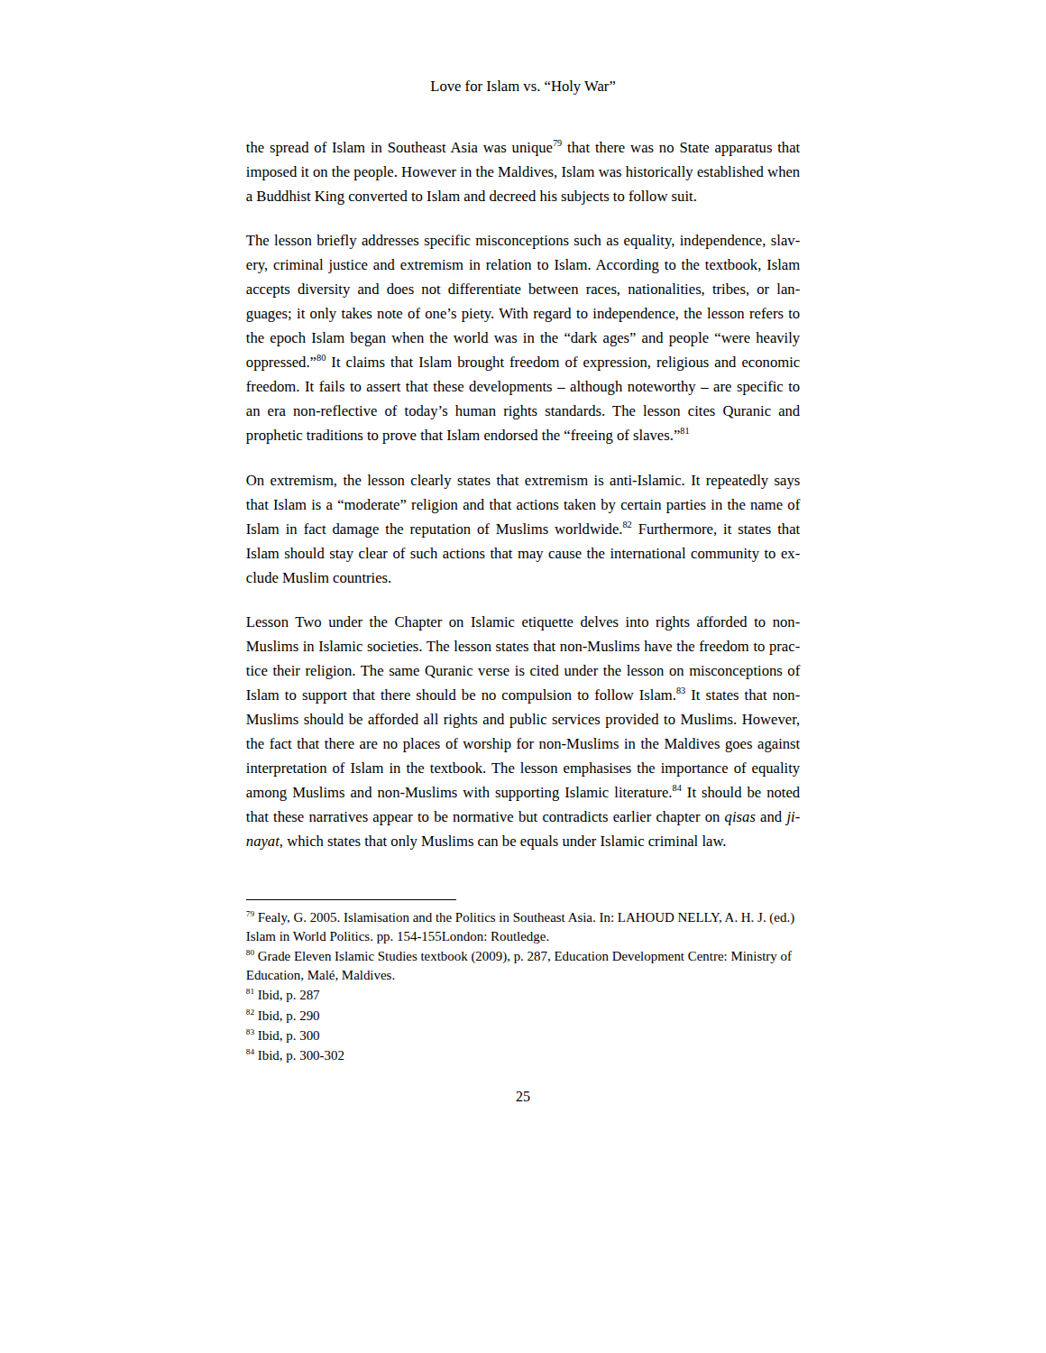Love for Islam vs. “Holy War”
the spread of Islam in Southeast Asia was unique79 that there was no State apparatus that imposed it on the people. However in the Maldives, Islam was historically established when a Buddhist King converted to Islam and decreed his subjects to follow suit.
The lesson briefly addresses specific misconceptions such as equality, independence, slavery, criminal justice and extremism in relation to Islam. According to the textbook, Islam accepts diversity and does not differentiate between races, nationalities, tribes, or languages; it only takes note of one’s piety. With regard to independence, the lesson refers to the epoch Islam began when the world was in the “dark ages” and people “were heavily oppressed.”80 It claims that Islam brought freedom of expression, religious and economic freedom. It fails to assert that these developments – although noteworthy – are specific to an era non-reflective of today’s human rights standards. The lesson cites Quranic and prophetic traditions to prove that Islam endorsed the “freeing of slaves.”81
On extremism, the lesson clearly states that extremism is anti-Islamic. It repeatedly says that Islam is a “moderate” religion and that actions taken by certain parties in the name of Islam in fact damage the reputation of Muslims worldwide.82 Furthermore, it states that Islam should stay clear of such actions that may cause the international community to exclude Muslim countries.
Lesson Two under the Chapter on Islamic etiquette delves into rights afforded to non-Muslims in Islamic societies. The lesson states that non-Muslims have the freedom to practice their religion. The same Quranic verse is cited under the lesson on misconceptions of Islam to support that there should be no compulsion to follow Islam.83 It states that non-Muslims should be afforded all rights and public services provided to Muslims. However, the fact that there are no places of worship for non-Muslims in the Maldives goes against interpretation of Islam in the textbook. The lesson emphasises the importance of equality among Muslims and non-Muslims with supporting Islamic literature.84 It should be noted that these narratives appear to be normative but contradicts earlier chapter on qisas and jinayat, which states that only Muslims can be equals under Islamic criminal law.
79 Fealy, G. 2005. Islamisation and the Politics in Southeast Asia. In: LAHOUD NELLY, A. H. J. (ed.) Islam in World Politics. pp. 154-155London: Routledge.
80 Grade Eleven Islamic Studies textbook (2009), p. 287, Education Development Centre: Ministry of Education, Malé, Maldives.
81 Ibid, p. 287
82 Ibid, p. 290
83 Ibid, p. 300
84 Ibid, p. 300-302
25